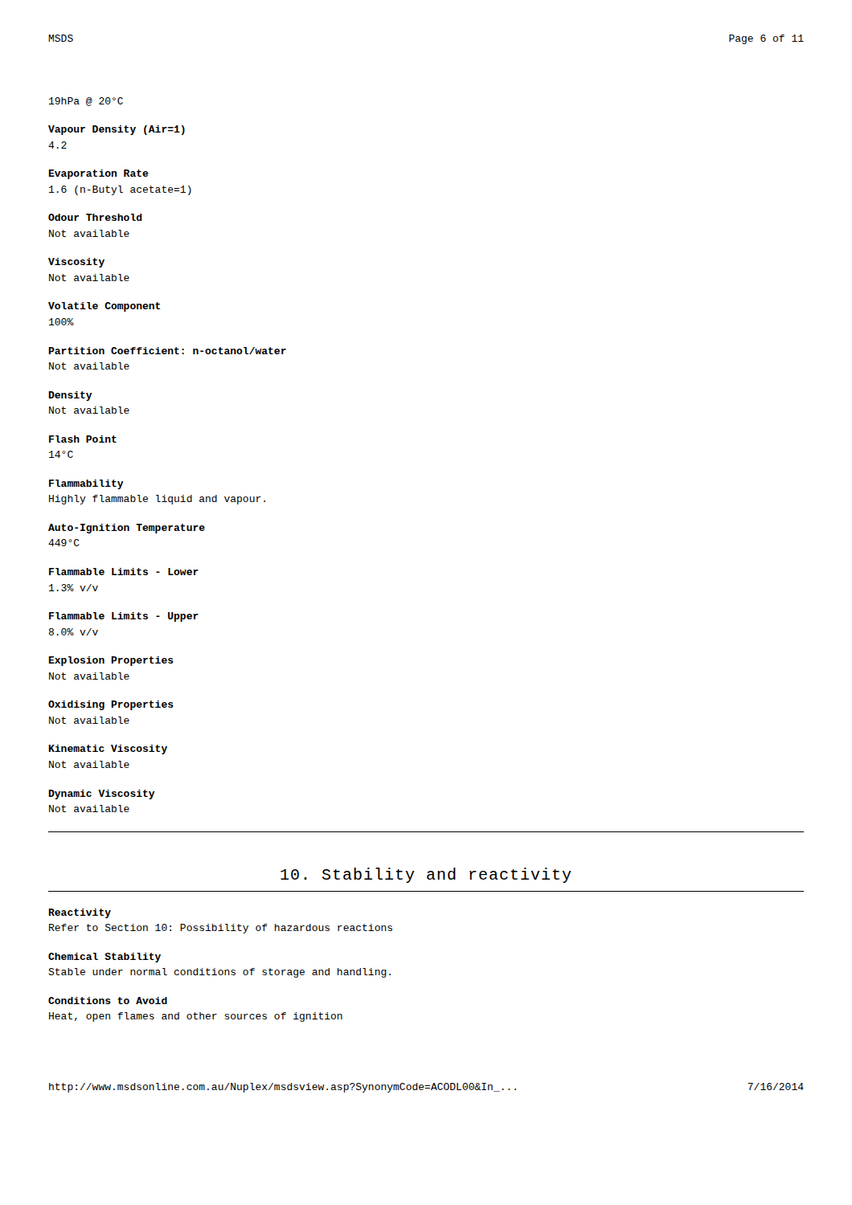MSDS Page 6 of 11
19hPa @ 20°C
Vapour Density (Air=1)
4.2
Evaporation Rate
1.6 (n-Butyl acetate=1)
Odour Threshold
Not available
Viscosity
Not available
Volatile Component
100%
Partition Coefficient: n-octanol/water
Not available
Density
Not available
Flash Point
14°C
Flammability
Highly flammable liquid and vapour.
Auto-Ignition Temperature
449°C
Flammable Limits - Lower
1.3% v/v
Flammable Limits - Upper
8.0% v/v
Explosion Properties
Not available
Oxidising Properties
Not available
Kinematic Viscosity
Not available
Dynamic Viscosity
Not available
10. Stability and reactivity
Reactivity
Refer to Section 10: Possibility of hazardous reactions
Chemical Stability
Stable under normal conditions of storage and handling.
Conditions to Avoid
Heat, open flames and other sources of ignition
http://www.msdsonline.com.au/Nuplex/msdsview.asp?SynonymCode=ACODL00&In_... 7/16/2014